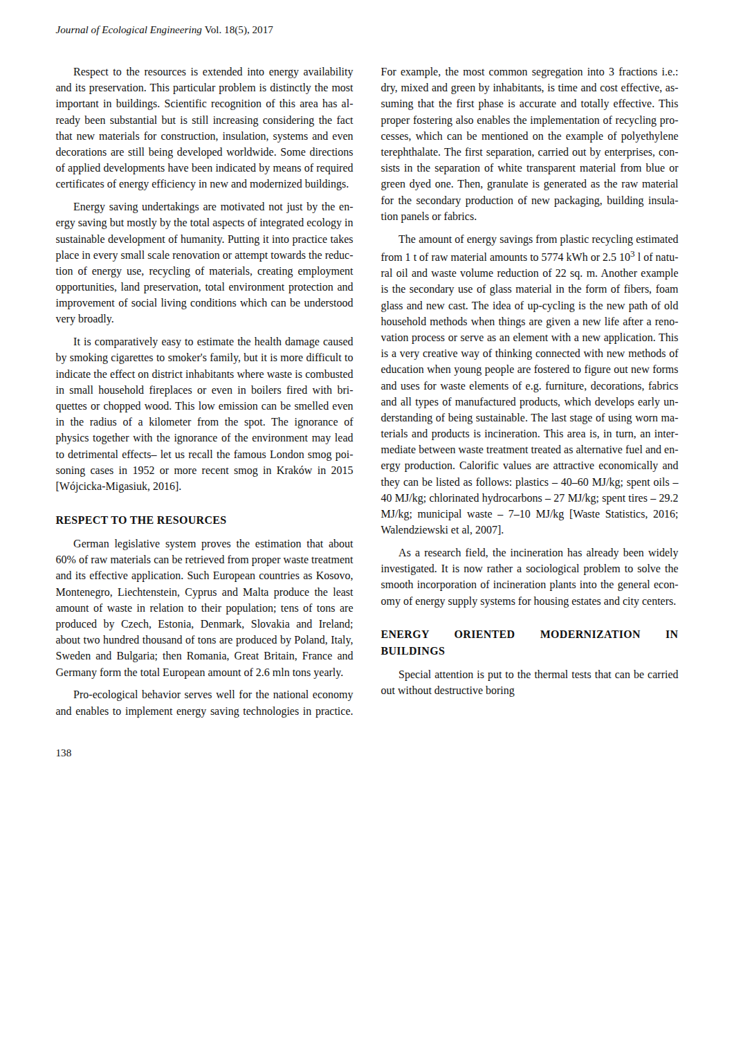Journal of Ecological Engineering Vol. 18(5), 2017
Respect to the resources is extended into energy availability and its preservation. This particular problem is distinctly the most important in buildings. Scientific recognition of this area has already been substantial but is still increasing considering the fact that new materials for construction, insulation, systems and even decorations are still being developed worldwide. Some directions of applied developments have been indicated by means of required certificates of energy efficiency in new and modernized buildings.
Energy saving undertakings are motivated not just by the energy saving but mostly by the total aspects of integrated ecology in sustainable development of humanity. Putting it into practice takes place in every small scale renovation or attempt towards the reduction of energy use, recycling of materials, creating employment opportunities, land preservation, total environment protection and improvement of social living conditions which can be understood very broadly.
It is comparatively easy to estimate the health damage caused by smoking cigarettes to smoker's family, but it is more difficult to indicate the effect on district inhabitants where waste is combusted in small household fireplaces or even in boilers fired with briquettes or chopped wood. This low emission can be smelled even in the radius of a kilometer from the spot. The ignorance of physics together with the ignorance of the environment may lead to detrimental effects– let us recall the famous London smog poisoning cases in 1952 or more recent smog in Kraków in 2015 [Wójcicka-Migasiuk, 2016].
Respect to the resources
German legislative system proves the estimation that about 60% of raw materials can be retrieved from proper waste treatment and its effective application. Such European countries as Kosovo, Montenegro, Liechtenstein, Cyprus and Malta produce the least amount of waste in relation to their population; tens of tons are produced by Czech, Estonia, Denmark, Slovakia and Ireland; about two hundred thousand of tons are produced by Poland, Italy, Sweden and Bulgaria; then Romania, Great Britain, France and Germany form the total European amount of 2.6 mln tons yearly.
Pro-ecological behavior serves well for the national economy and enables to implement energy saving technologies in practice. For example, the most common segregation into 3 fractions i.e.: dry, mixed and green by inhabitants, is time and cost effective, assuming that the first phase is accurate and totally effective. This proper fostering also enables the implementation of recycling processes, which can be mentioned on the example of polyethylene terephthalate. The first separation, carried out by enterprises, consists in the separation of white transparent material from blue or green dyed one. Then, granulate is generated as the raw material for the secondary production of new packaging, building insulation panels or fabrics.
The amount of energy savings from plastic recycling estimated from 1 t of raw material amounts to 5774 kWh or 2.5 103 l of natural oil and waste volume reduction of 22 sq. m. Another example is the secondary use of glass material in the form of fibers, foam glass and new cast. The idea of up-cycling is the new path of old household methods when things are given a new life after a renovation process or serve as an element with a new application. This is a very creative way of thinking connected with new methods of education when young people are fostered to figure out new forms and uses for waste elements of e.g. furniture, decorations, fabrics and all types of manufactured products, which develops early understanding of being sustainable. The last stage of using worn materials and products is incineration. This area is, in turn, an intermediate between waste treatment treated as alternative fuel and energy production. Calorific values are attractive economically and they can be listed as follows: plastics – 40–60 MJ/kg; spent oils – 40 MJ/kg; chlorinated hydrocarbons – 27 MJ/kg; spent tires – 29.2 MJ/kg; municipal waste – 7–10 MJ/kg [Waste Statistics, 2016; Walendziewski et al, 2007].
As a research field, the incineration has already been widely investigated. It is now rather a sociological problem to solve the smooth incorporation of incineration plants into the general economy of energy supply systems for housing estates and city centers.
Energy oriented modernization in buildings
Special attention is put to the thermal tests that can be carried out without destructive boring
138